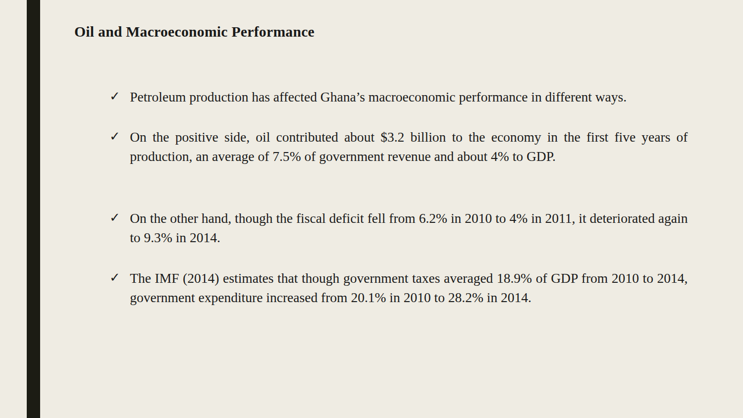Oil and Macroeconomic Performance
Petroleum production has affected Ghana’s macroeconomic performance in different ways.
On the positive side, oil contributed about $3.2 billion to the economy in the first five years of production, an average of 7.5% of government revenue and about 4% to GDP.
On the other hand, though the fiscal deficit fell from 6.2% in 2010 to 4% in 2011, it deteriorated again to 9.3% in 2014.
The IMF (2014) estimates that though government taxes averaged 18.9% of GDP from 2010 to 2014, government expenditure increased from 20.1% in 2010 to 28.2% in 2014.